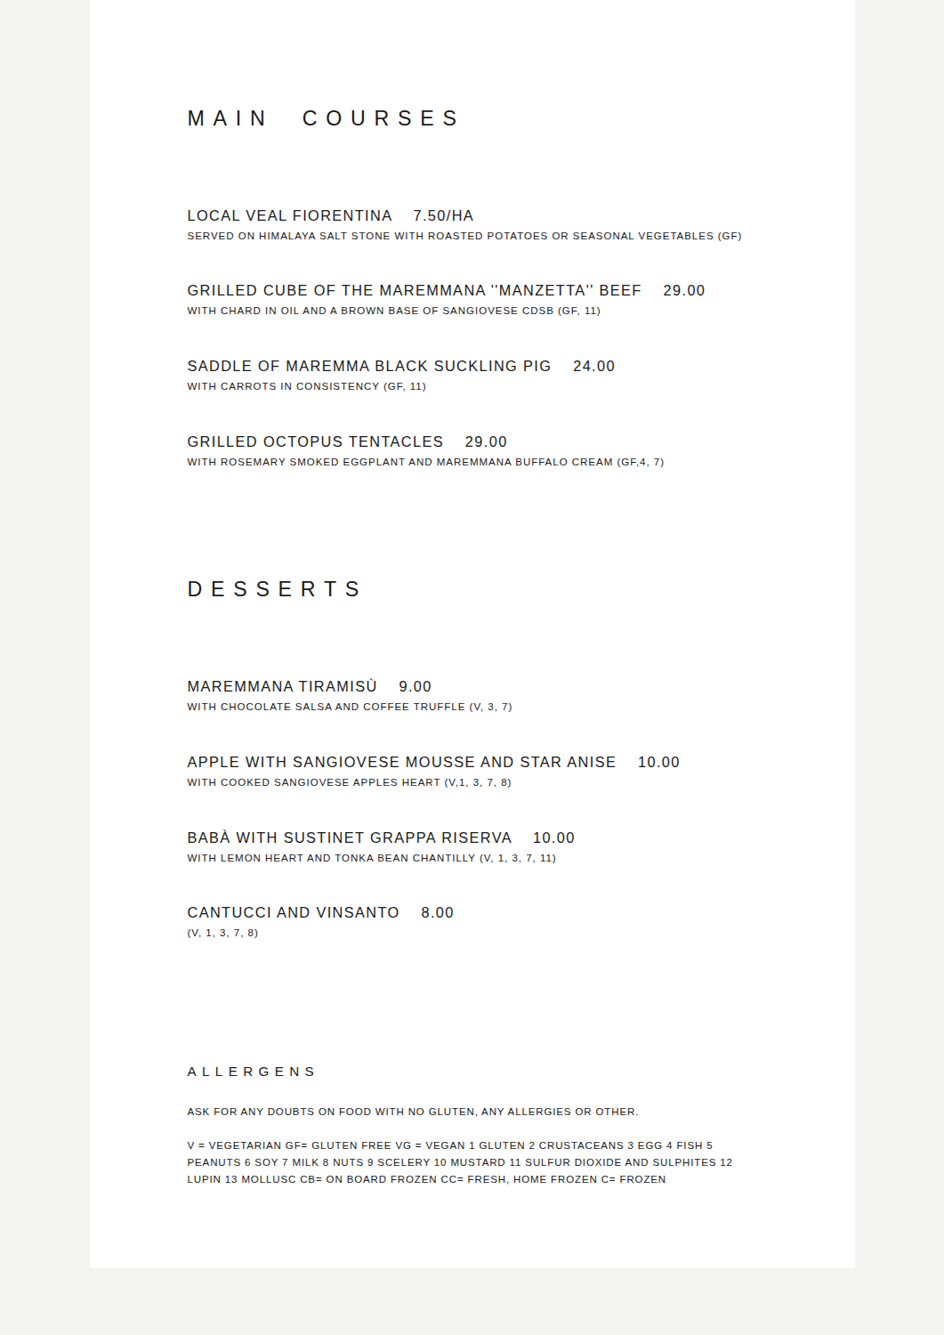Main Courses
Local Veal Fiorentina 7.50/HA
Served on Himalaya salt stone with roasted potatoes or seasonal vegetables (GF)
Grilled cube of the Maremmana ''Manzetta'' beef 29.00
With chard in oil and a brown base of Sangiovese CDSB (GF, 11)
Saddle of Maremma black suckling pig 24.00
With carrots in consistency (GF, 11)
Grilled octopus tentacles 29.00
With rosemary smoked eggplant and Maremmana buffalo cream (GF,4, 7)
Desserts
Maremmana Tiramisù 9.00
With chocolate salsa and coffee truffle (V, 3, 7)
Apple with Sangiovese mousse and star anise 10.00
With cooked Sangiovese apples heart (V,1, 3, 7, 8)
Babà with Sustinet Grappa Riserva 10.00
With lemon heart and tonka bean chantilly (V, 1, 3, 7, 11)
Cantucci and Vinsanto 8.00
(V, 1, 3, 7, 8)
Allergens
Ask for any doubts on food with no gluten, any allergies or other.
V = Vegetarian GF= Gluten free VG = Vegan 1 Gluten 2 Crustaceans 3 Egg 4 Fish 5 Peanuts 6 Soy 7 Milk 8 Nuts 9 Scelery 10 Mustard 11 Sulfur dioxide and sulphites 12 Lupin 13 Mollusc CB= On board frozen CC= Fresh, home frozen C= Frozen